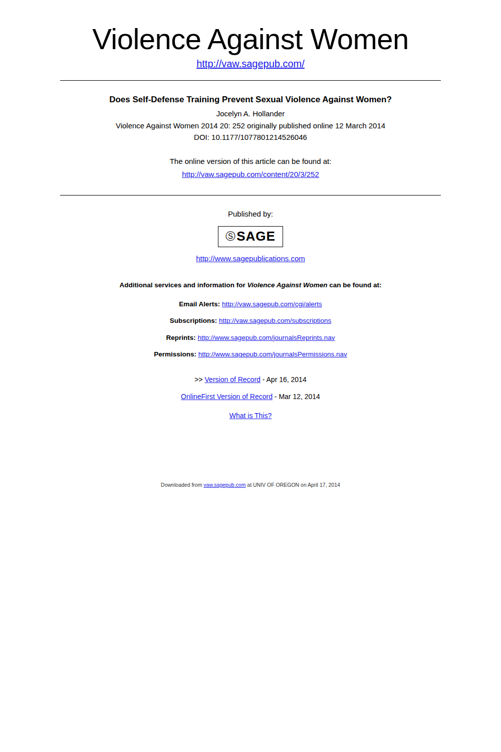Violence Against Women
http://vaw.sagepub.com/
Does Self-Defense Training Prevent Sexual Violence Against Women?
Jocelyn A. Hollander
Violence Against Women 2014 20: 252 originally published online 12 March 2014
DOI: 10.1177/1077801214526046
The online version of this article can be found at:
http://vaw.sagepub.com/content/20/3/252
Published by:
ⓈSAGE
http://www.sagepublications.com
Additional services and information for Violence Against Women can be found at:
Email Alerts: http://vaw.sagepub.com/cgi/alerts
Subscriptions: http://vaw.sagepub.com/subscriptions
Reprints: http://www.sagepub.com/journalsReprints.nav
Permissions: http://www.sagepub.com/journalsPermissions.nav
>> Version of Record - Apr 16, 2014
OnlineFirst Version of Record - Mar 12, 2014
What is This?
Downloaded from vaw.sagepub.com at UNIV OF OREGON on April 17, 2014